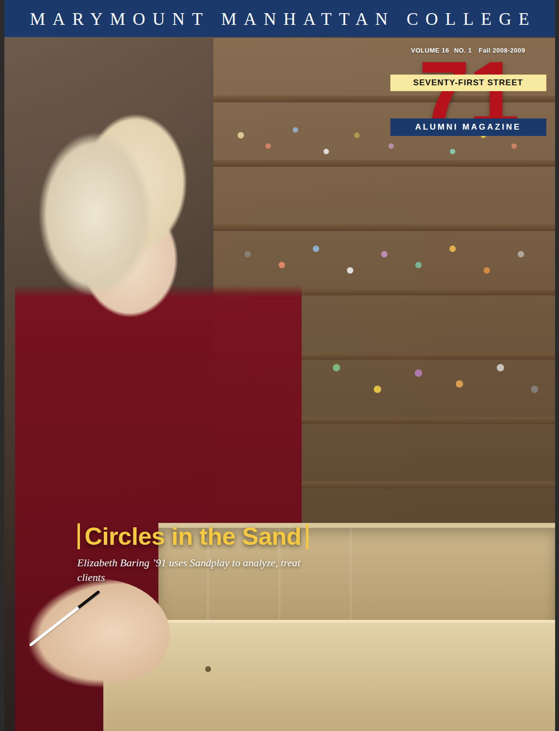MARYMOUNT MANHATTAN COLLEGE
VOLUME 16 NO. 1 Fall 2008-2009
71
SEVENTY-FIRST STREET
ALUMNI MAGAZINE
Circles in the Sand
Elizabeth Baring ’91 uses Sandplay to analyze, treat clients